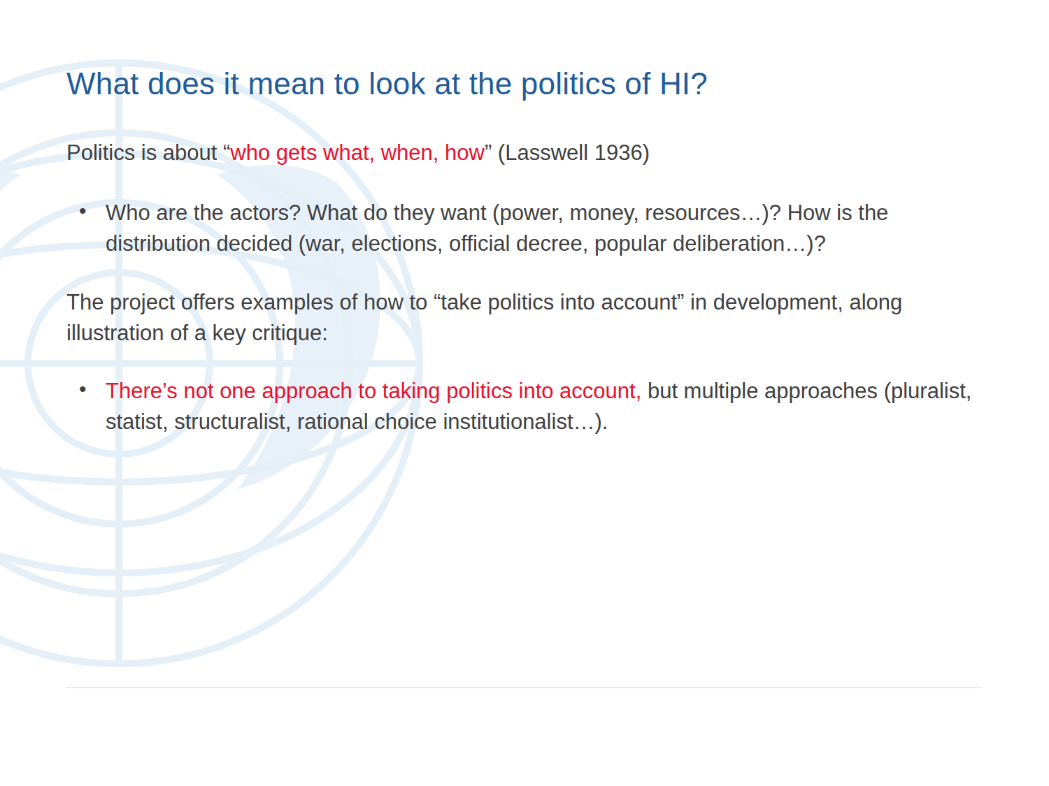What does it mean to look at the politics of HI?
Politics is about “who gets what, when, how” (Lasswell 1936)
Who are the actors? What do they want (power, money, resources…)? How is the distribution decided (war, elections, official decree, popular deliberation…)?
The project offers examples of how to “take politics into account” in development, along illustration of a key critique:
There’s not one approach to taking politics into account, but multiple approaches (pluralist, statist, structuralist, rational choice institutionalist…).